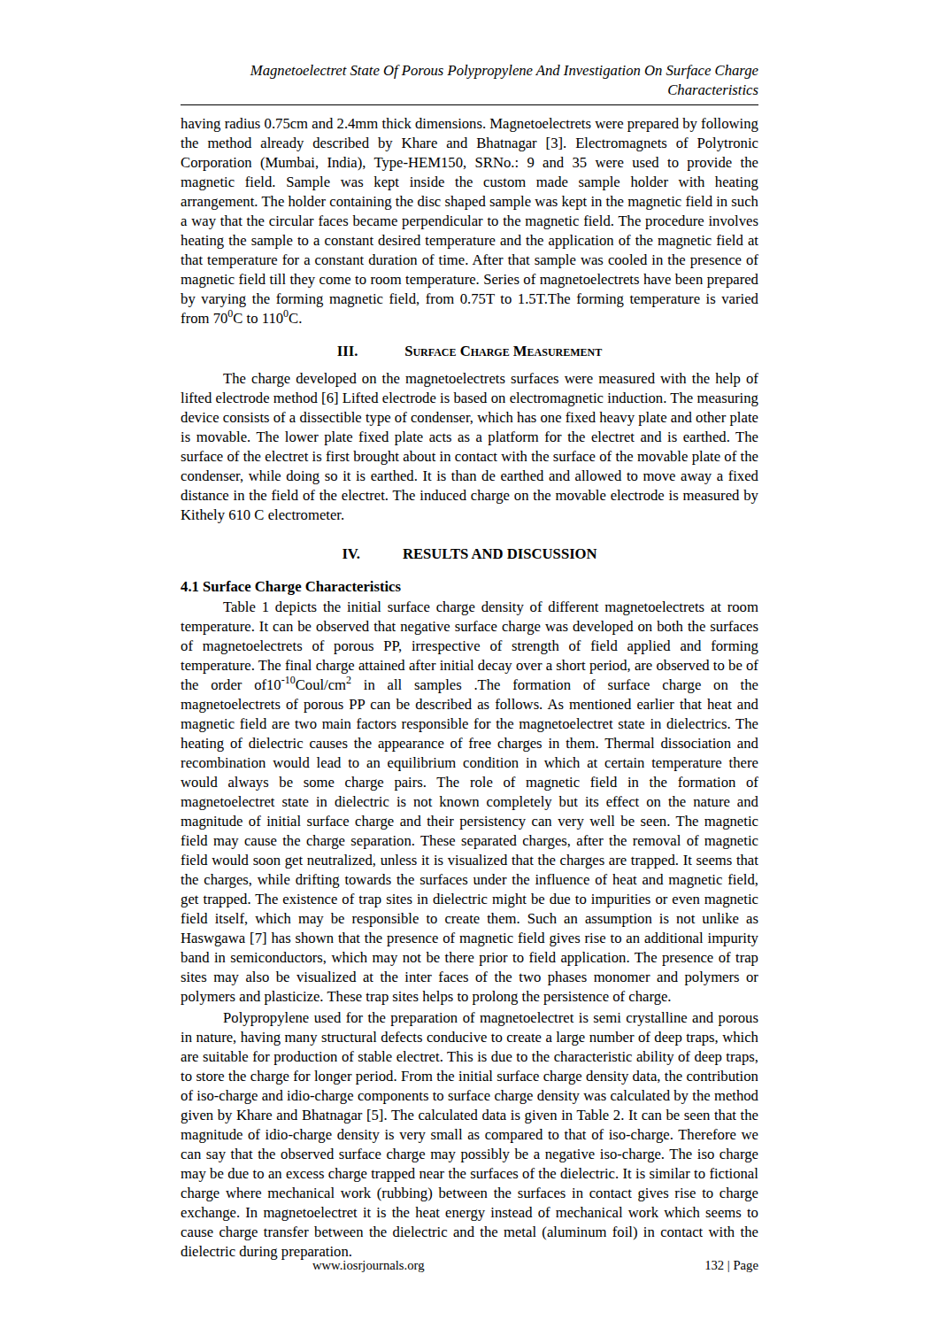Magnetoelectret State Of Porous Polypropylene And Investigation On Surface Charge Characteristics
having radius 0.75cm and 2.4mm thick dimensions. Magnetoelectrets were prepared by following the method already described by Khare and Bhatnagar [3]. Electromagnets of Polytronic Corporation (Mumbai, India), Type-HEM150, SRNo.: 9 and 35 were used to provide the magnetic field. Sample was kept inside the custom made sample holder with heating arrangement. The holder containing the disc shaped sample was kept in the magnetic field in such a way that the circular faces became perpendicular to the magnetic field. The procedure involves heating the sample to a constant desired temperature and the application of the magnetic field at that temperature for a constant duration of time. After that sample was cooled in the presence of magnetic field till they come to room temperature. Series of magnetoelectrets have been prepared by varying the forming magnetic field, from 0.75T to 1.5T.The forming temperature is varied from 700C to 1100C.
III. Surface Charge Measurement
The charge developed on the magnetoelectrets surfaces were measured with the help of lifted electrode method [6] Lifted electrode is based on electromagnetic induction. The measuring device consists of a dissectible type of condenser, which has one fixed heavy plate and other plate is movable. The lower plate fixed plate acts as a platform for the electret and is earthed. The surface of the electret is first brought about in contact with the surface of the movable plate of the condenser, while doing so it is earthed. It is than de earthed and allowed to move away a fixed distance in the field of the electret. The induced charge on the movable electrode is measured by Kithely 610 C electrometer.
IV. RESULTS AND DISCUSSION
4.1 Surface Charge Characteristics
Table 1 depicts the initial surface charge density of different magnetoelectrets at room temperature. It can be observed that negative surface charge was developed on both the surfaces of magnetoelectrets of porous PP, irrespective of strength of field applied and forming temperature. The final charge attained after initial decay over a short period, are observed to be of the order of10-10Coul/cm2 in all samples .The formation of surface charge on the magnetoelectrets of porous PP can be described as follows. As mentioned earlier that heat and magnetic field are two main factors responsible for the magnetoelectret state in dielectrics. The heating of dielectric causes the appearance of free charges in them. Thermal dissociation and recombination would lead to an equilibrium condition in which at certain temperature there would always be some charge pairs. The role of magnetic field in the formation of magnetoelectret state in dielectric is not known completely but its effect on the nature and magnitude of initial surface charge and their persistency can very well be seen. The magnetic field may cause the charge separation. These separated charges, after the removal of magnetic field would soon get neutralized, unless it is visualized that the charges are trapped. It seems that the charges, while drifting towards the surfaces under the influence of heat and magnetic field, get trapped. The existence of trap sites in dielectric might be due to impurities or even magnetic field itself, which may be responsible to create them. Such an assumption is not unlike as Haswgawa [7] has shown that the presence of magnetic field gives rise to an additional impurity band in semiconductors, which may not be there prior to field application. The presence of trap sites may also be visualized at the inter faces of the two phases monomer and polymers or polymers and plasticize. These trap sites helps to prolong the persistence of charge.
Polypropylene used for the preparation of magnetoelectret is semi crystalline and porous in nature, having many structural defects conducive to create a large number of deep traps, which are suitable for production of stable electret. This is due to the characteristic ability of deep traps, to store the charge for longer period. From the initial surface charge density data, the contribution of iso-charge and idio-charge components to surface charge density was calculated by the method given by Khare and Bhatnagar [5]. The calculated data is given in Table 2. It can be seen that the magnitude of idio-charge density is very small as compared to that of iso-charge. Therefore we can say that the observed surface charge may possibly be a negative iso-charge. The iso charge may be due to an excess charge trapped near the surfaces of the dielectric. It is similar to fictional charge where mechanical work (rubbing) between the surfaces in contact gives rise to charge exchange. In magnetoelectret it is the heat energy instead of mechanical work which seems to cause charge transfer between the dielectric and the metal (aluminum foil) in contact with the dielectric during preparation.
www.iosrjournals.org 132 | Page